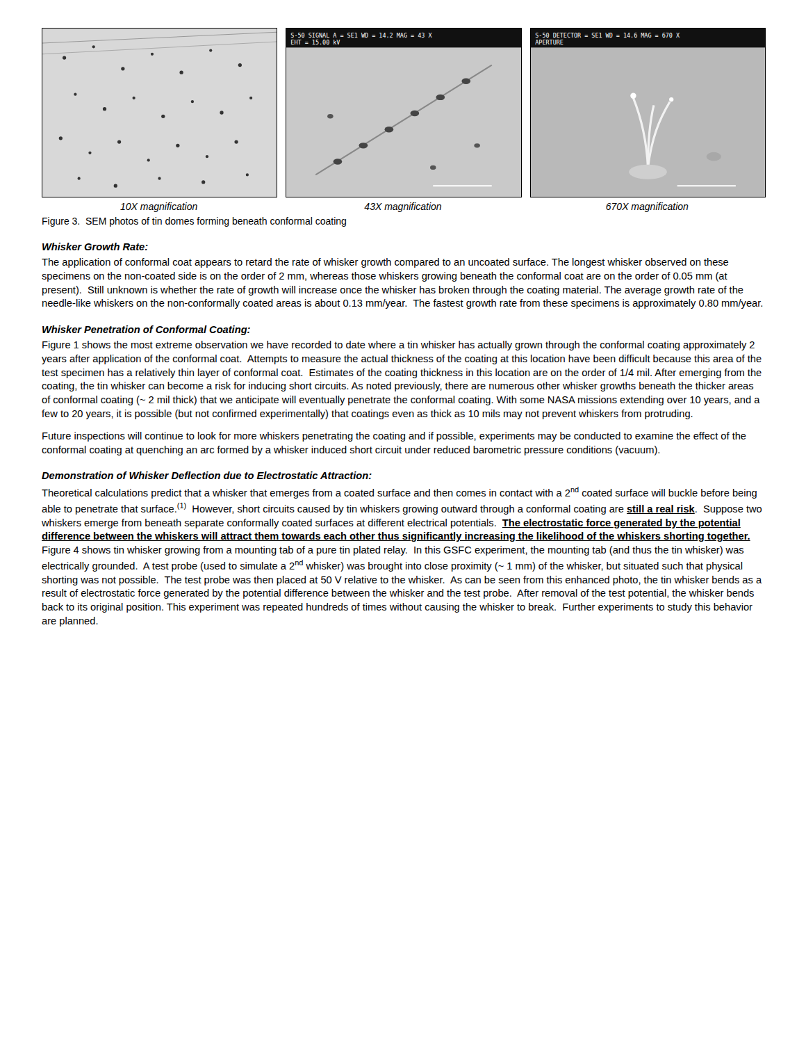10X magnification 43X magnification 670X magnification
Figure 3. SEM photos of tin domes forming beneath conformal coating
Whisker Growth Rate:
The application of conformal coat appears to retard the rate of whisker growth compared to an uncoated surface. The longest whisker observed on these specimens on the non-coated side is on the order of 2 mm, whereas those whiskers growing beneath the conformal coat are on the order of 0.05 mm (at present). Still unknown is whether the rate of growth will increase once the whisker has broken through the coating material. The average growth rate of the needle-like whiskers on the non-conformally coated areas is about 0.13 mm/year. The fastest growth rate from these specimens is approximately 0.80 mm/year.
Whisker Penetration of Conformal Coating:
Figure 1 shows the most extreme observation we have recorded to date where a tin whisker has actually grown through the conformal coating approximately 2 years after application of the conformal coat. Attempts to measure the actual thickness of the coating at this location have been difficult because this area of the test specimen has a relatively thin layer of conformal coat. Estimates of the coating thickness in this location are on the order of 1/4 mil. After emerging from the coating, the tin whisker can become a risk for inducing short circuits. As noted previously, there are numerous other whisker growths beneath the thicker areas of conformal coating (~ 2 mil thick) that we anticipate will eventually penetrate the conformal coating. With some NASA missions extending over 10 years, and a few to 20 years, it is possible (but not confirmed experimentally) that coatings even as thick as 10 mils may not prevent whiskers from protruding.
Future inspections will continue to look for more whiskers penetrating the coating and if possible, experiments may be conducted to examine the effect of the conformal coating at quenching an arc formed by a whisker induced short circuit under reduced barometric pressure conditions (vacuum).
Demonstration of Whisker Deflection due to Electrostatic Attraction:
Theoretical calculations predict that a whisker that emerges from a coated surface and then comes in contact with a 2nd coated surface will buckle before being able to penetrate that surface.(1) However, short circuits caused by tin whiskers growing outward through a conformal coating are still a real risk. Suppose two whiskers emerge from beneath separate conformally coated surfaces at different electrical potentials. The electrostatic force generated by the potential difference between the whiskers will attract them towards each other thus significantly increasing the likelihood of the whiskers shorting together. Figure 4 shows tin whisker growing from a mounting tab of a pure tin plated relay. In this GSFC experiment, the mounting tab (and thus the tin whisker) was electrically grounded. A test probe (used to simulate a 2nd whisker) was brought into close proximity (~ 1 mm) of the whisker, but situated such that physical shorting was not possible. The test probe was then placed at 50 V relative to the whisker. As can be seen from this enhanced photo, the tin whisker bends as a result of electrostatic force generated by the potential difference between the whisker and the test probe. After removal of the test potential, the whisker bends back to its original position. This experiment was repeated hundreds of times without causing the whisker to break. Further experiments to study this behavior are planned.